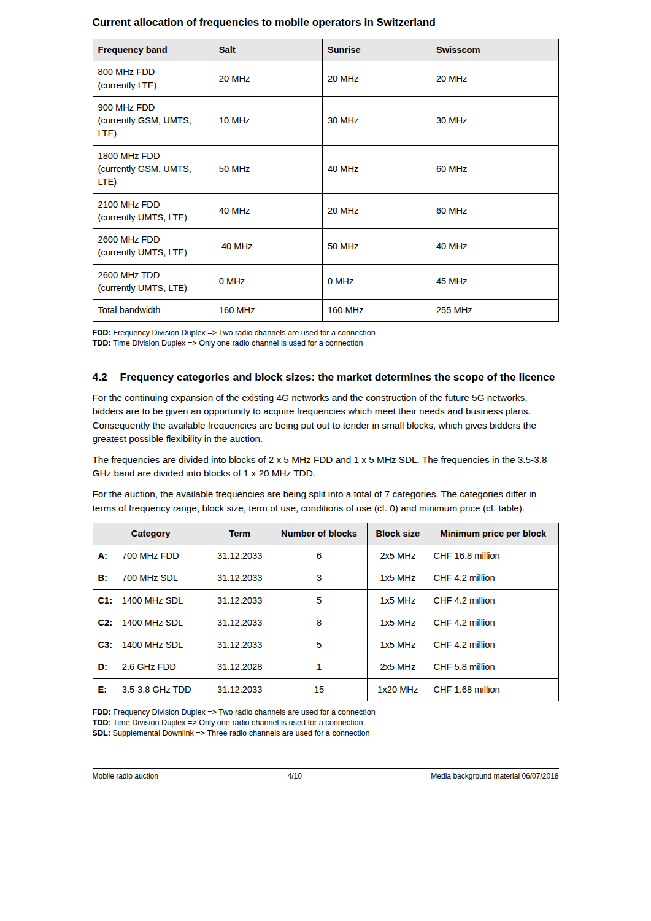Current allocation of frequencies to mobile operators in Switzerland
| Frequency band | Salt | Sunrise | Swisscom |
| --- | --- | --- | --- |
| 800 MHz FDD (currently LTE) | 20 MHz | 20 MHz | 20 MHz |
| 900 MHz FDD (currently GSM, UMTS, LTE) | 10 MHz | 30 MHz | 30 MHz |
| 1800 MHz FDD (currently GSM, UMTS, LTE) | 50 MHz | 40 MHz | 60 MHz |
| 2100 MHz FDD (currently UMTS, LTE) | 40 MHz | 20 MHz | 60 MHz |
| 2600 MHz FDD (currently UMTS, LTE) | 40 MHz | 50 MHz | 40 MHz |
| 2600 MHz TDD (currently UMTS, LTE) | 0 MHz | 0 MHz | 45 MHz |
| Total bandwidth | 160 MHz | 160 MHz | 255 MHz |
FDD: Frequency Division Duplex => Two radio channels are used for a connection
TDD: Time Division Duplex => Only one radio channel is used for a connection
4.2 Frequency categories and block sizes: the market determines the scope of the licence
For the continuing expansion of the existing 4G networks and the construction of the future 5G networks, bidders are to be given an opportunity to acquire frequencies which meet their needs and business plans. Consequently the available frequencies are being put out to tender in small blocks, which gives bidders the greatest possible flexibility in the auction.
The frequencies are divided into blocks of 2 x 5 MHz FDD and 1 x 5 MHz SDL. The frequencies in the 3.5-3.8 GHz band are divided into blocks of 1 x 20 MHz TDD.
For the auction, the available frequencies are being split into a total of 7 categories. The categories differ in terms of frequency range, block size, term of use, conditions of use (cf. 0) and minimum price (cf. table).
| Category | Term | Number of blocks | Block size | Minimum price per block |
| --- | --- | --- | --- | --- |
| A: 700 MHz FDD | 31.12.2033 | 6 | 2x5 MHz | CHF 16.8 million |
| B: 700 MHz SDL | 31.12.2033 | 3 | 1x5 MHz | CHF 4.2 million |
| C1: 1400 MHz SDL | 31.12.2033 | 5 | 1x5 MHz | CHF 4.2 million |
| C2: 1400 MHz SDL | 31.12.2033 | 8 | 1x5 MHz | CHF 4.2 million |
| C3: 1400 MHz SDL | 31.12.2033 | 5 | 1x5 MHz | CHF 4.2 million |
| D: 2.6 GHz FDD | 31.12.2028 | 1 | 2x5 MHz | CHF 5.8 million |
| E: 3.5-3.8 GHz TDD | 31.12.2033 | 15 | 1x20 MHz | CHF 1.68 million |
FDD: Frequency Division Duplex => Two radio channels are used for a connection
TDD: Time Division Duplex => Only one radio channel is used for a connection
SDL: Supplemental Downlink => Three radio channels are used for a connection
Mobile radio auction 4/10 Media background material 06/07/2018